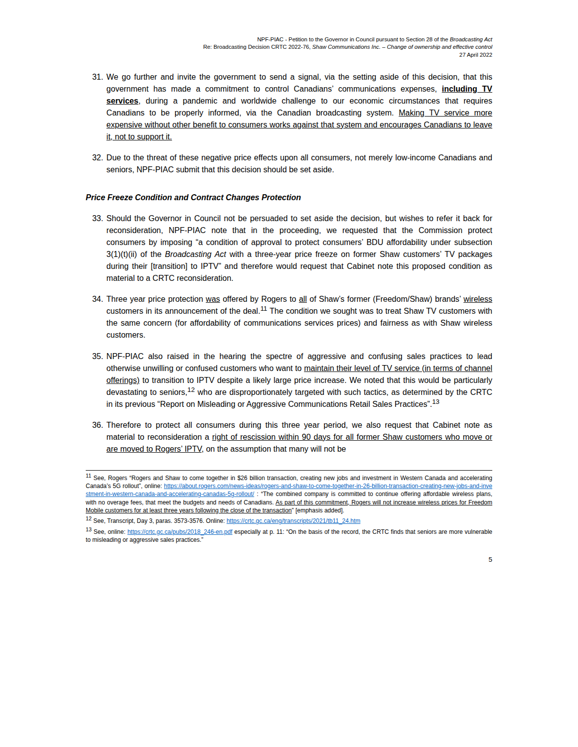NPF-PIAC - Petition to the Governor in Council pursuant to Section 28 of the Broadcasting Act
Re: Broadcasting Decision CRTC 2022-76, Shaw Communications Inc. – Change of ownership and effective control
27 April 2022
We go further and invite the government to send a signal, via the setting aside of this decision, that this government has made a commitment to control Canadians’ communications expenses, including TV services, during a pandemic and worldwide challenge to our economic circumstances that requires Canadians to be properly informed, via the Canadian broadcasting system. Making TV service more expensive without other benefit to consumers works against that system and encourages Canadians to leave it, not to support it.
Due to the threat of these negative price effects upon all consumers, not merely low-income Canadians and seniors, NPF-PIAC submit that this decision should be set aside.
Price Freeze Condition and Contract Changes Protection
Should the Governor in Council not be persuaded to set aside the decision, but wishes to refer it back for reconsideration, NPF-PIAC note that in the proceeding, we requested that the Commission protect consumers by imposing “a condition of approval to protect consumers’ BDU affordability under subsection 3(1)(t)(ii) of the Broadcasting Act with a three-year price freeze on former Shaw customers’ TV packages during their [transition] to IPTV” and therefore would request that Cabinet note this proposed condition as material to a CRTC reconsideration.
Three year price protection was offered by Rogers to all of Shaw’s former (Freedom/Shaw) brands’ wireless customers in its announcement of the deal.11 The condition we sought was to treat Shaw TV customers with the same concern (for affordability of communications services prices) and fairness as with Shaw wireless customers.
NPF-PIAC also raised in the hearing the spectre of aggressive and confusing sales practices to lead otherwise unwilling or confused customers who want to maintain their level of TV service (in terms of channel offerings) to transition to IPTV despite a likely large price increase. We noted that this would be particularly devastating to seniors,12 who are disproportionately targeted with such tactics, as determined by the CRTC in its previous “Report on Misleading or Aggressive Communications Retail Sales Practices”.13
Therefore to protect all consumers during this three year period, we also request that Cabinet note as material to reconsideration a right of rescission within 90 days for all former Shaw customers who move or are moved to Rogers’ IPTV, on the assumption that many will not be
11 See, Rogers “Rogers and Shaw to come together in $26 billion transaction, creating new jobs and investment in Western Canada and accelerating Canada’s 5G rollout”, online: https://about.rogers.com/news-ideas/rogers-and-shaw-to-come-together-in-26-billion-transaction-creating-new-jobs-and-investment-in-western-canada-and-accelerating-canadas-5g-rollout/ : “The combined company is committed to continue offering affordable wireless plans, with no overage fees, that meet the budgets and needs of Canadians. As part of this commitment, Rogers will not increase wireless prices for Freedom Mobile customers for at least three years following the close of the transaction” [emphasis added].
12 See, Transcript, Day 3, paras. 3573-3576. Online: https://crtc.gc.ca/eng/transcripts/2021/tb11_24.htm
13 See, online: https://crtc.gc.ca/pubs/2018_246-en.pdf especially at p. 11: “On the basis of the record, the CRTC finds that seniors are more vulnerable to misleading or aggressive sales practices.”
5